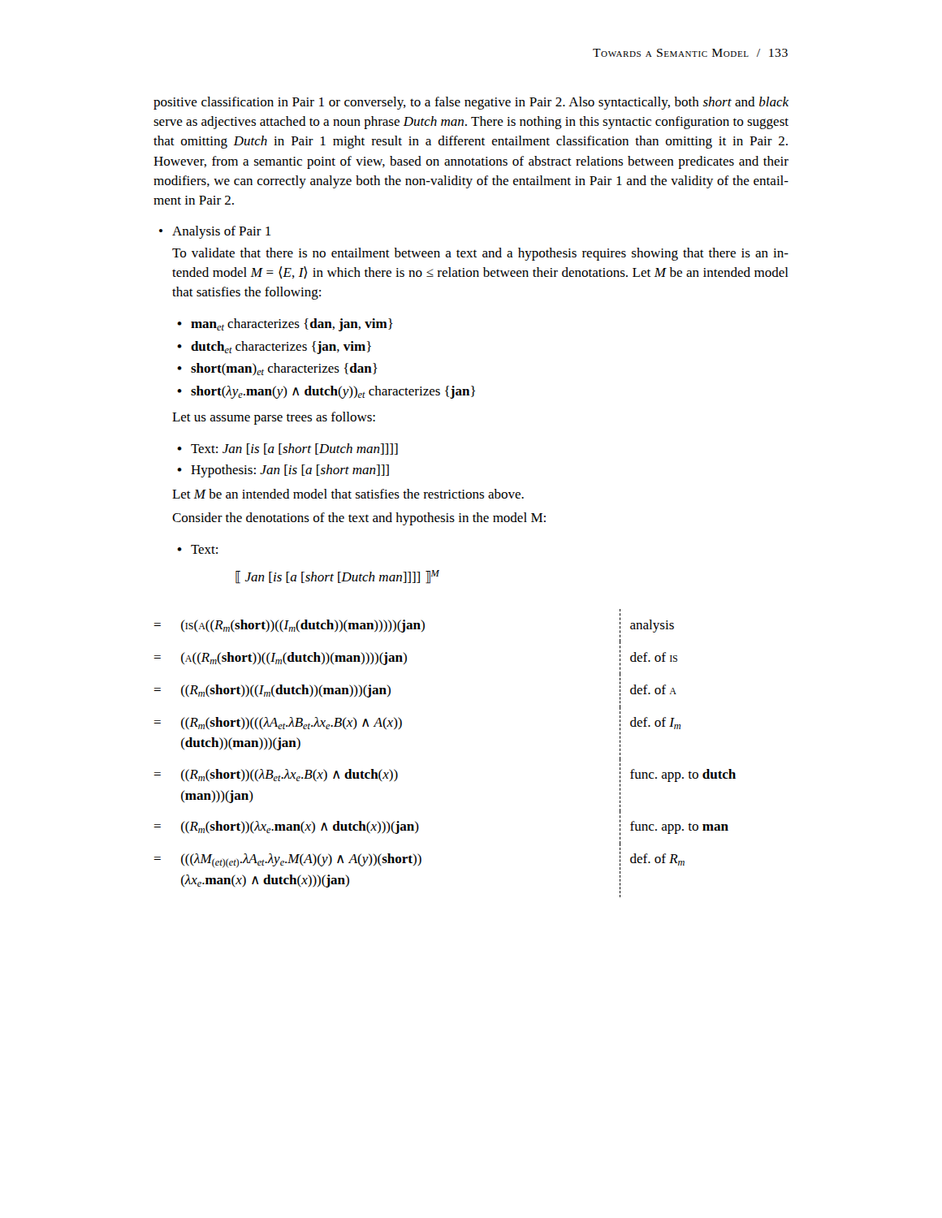Towards a Semantic Model / 133
positive classification in Pair 1 or conversely, to a false negative in Pair 2. Also syntactically, both short and black serve as adjectives attached to a noun phrase Dutch man. There is nothing in this syntactic configuration to suggest that omitting Dutch in Pair 1 might result in a different entailment classification than omitting it in Pair 2. However, from a semantic point of view, based on annotations of abstract relations between predicates and their modifiers, we can correctly analyze both the non-validity of the entailment in Pair 1 and the validity of the entailment in Pair 2.
Analysis of Pair 1
To validate that there is no entailment between a text and a hypothesis requires showing that there is an intended model M = ⟨E, I⟩ in which there is no ≤ relation between their denotations. Let M be an intended model that satisfies the following:
manet characterizes {dan, jan, vim}
dutchet characterizes {jan, vim}
short(man)et characterizes {dan}
short(λye.man(y) ∧ dutch(y))et characterizes {jan}
Let us assume parse trees as follows:
Text: Jan [is [a [short [Dutch man]]]]
Hypothesis: Jan [is [a [short man]]]
Let M be an intended model that satisfies the restrictions above.
Consider the denotations of the text and hypothesis in the model M:
Text:
⟦ Jan [is [a [short [Dutch man]]]] ⟧M
| = | ( is ( a (( R m ( short ))(( I m ( dutch ))( man )))))( jan ) | analysis |
| = | ( a (( R m ( short ))(( I m ( dutch ))( man ))))( jan ) | def. of is |
| = | (( R m ( short ))(( I m ( dutch ))( man )))( jan ) | def. of a |
| = | (( R m ( short ))((( λA et . λB et . λx e . B ( x ) ∧ A ( x )) ( dutch ))( man )))( jan ) | def. of I m |
| = | (( R m ( short ))(( λB et . λx e . B ( x ) ∧ dutch ( x )) ( man )))( jan ) | func. app. to dutch |
| = | (( R m ( short ))( λx e . man ( x ) ∧ dutch ( x )))( jan ) | func. app. to man |
| = | ((( λM ( et )( et ) . λA et . λy e . M ( A )( y ) ∧ A ( y ))( short )) ( λx e . man ( x ) ∧ dutch ( x )))( jan ) | def. of R m |